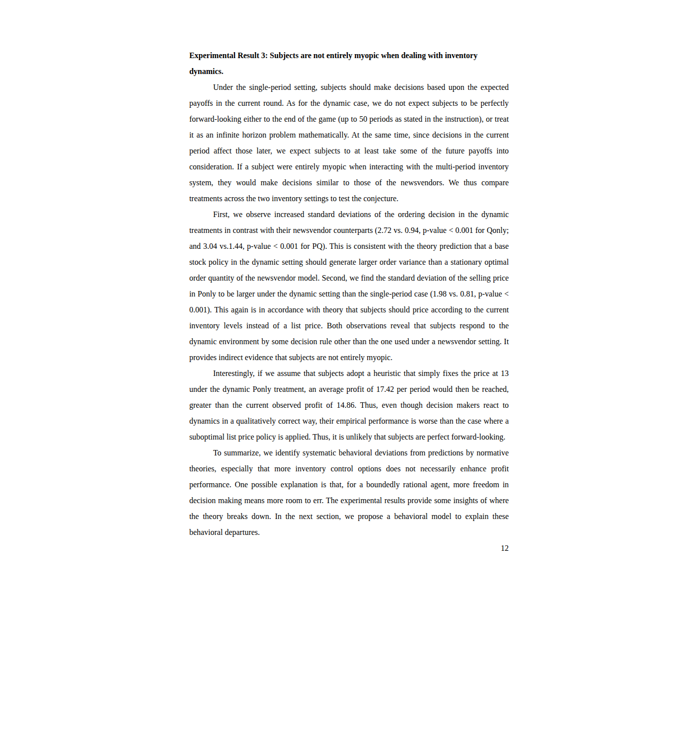Experimental Result 3: Subjects are not entirely myopic when dealing with inventory dynamics.
Under the single-period setting, subjects should make decisions based upon the expected payoffs in the current round. As for the dynamic case, we do not expect subjects to be perfectly forward-looking either to the end of the game (up to 50 periods as stated in the instruction), or treat it as an infinite horizon problem mathematically. At the same time, since decisions in the current period affect those later, we expect subjects to at least take some of the future payoffs into consideration. If a subject were entirely myopic when interacting with the multi-period inventory system, they would make decisions similar to those of the newsvendors. We thus compare treatments across the two inventory settings to test the conjecture.
First, we observe increased standard deviations of the ordering decision in the dynamic treatments in contrast with their newsvendor counterparts (2.72 vs. 0.94, p-value < 0.001 for Qonly; and 3.04 vs.1.44, p-value < 0.001 for PQ). This is consistent with the theory prediction that a base stock policy in the dynamic setting should generate larger order variance than a stationary optimal order quantity of the newsvendor model. Second, we find the standard deviation of the selling price in Ponly to be larger under the dynamic setting than the single-period case (1.98 vs. 0.81, p-value < 0.001). This again is in accordance with theory that subjects should price according to the current inventory levels instead of a list price. Both observations reveal that subjects respond to the dynamic environment by some decision rule other than the one used under a newsvendor setting. It provides indirect evidence that subjects are not entirely myopic.
Interestingly, if we assume that subjects adopt a heuristic that simply fixes the price at 13 under the dynamic Ponly treatment, an average profit of 17.42 per period would then be reached, greater than the current observed profit of 14.86. Thus, even though decision makers react to dynamics in a qualitatively correct way, their empirical performance is worse than the case where a suboptimal list price policy is applied. Thus, it is unlikely that subjects are perfect forward-looking.
To summarize, we identify systematic behavioral deviations from predictions by normative theories, especially that more inventory control options does not necessarily enhance profit performance. One possible explanation is that, for a boundedly rational agent, more freedom in decision making means more room to err. The experimental results provide some insights of where the theory breaks down. In the next section, we propose a behavioral model to explain these behavioral departures.
12